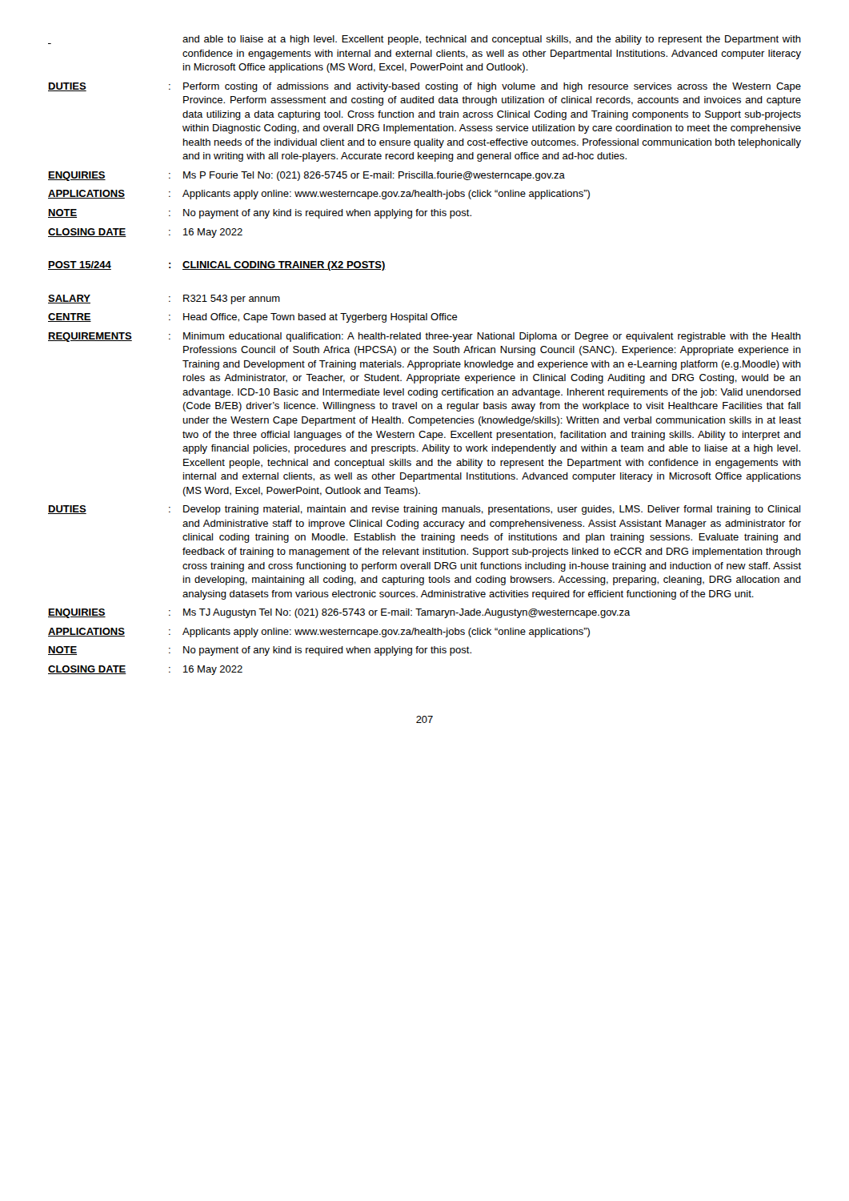| | | and able to liaise at a high level. Excellent people, technical and conceptual skills, and the ability to represent the Department with confidence in engagements with internal and external clients, as well as other Departmental Institutions. Advanced computer literacy in Microsoft Office applications (MS Word, Excel, PowerPoint and Outlook). |
| DUTIES | : | Perform costing of admissions and activity-based costing of high volume and high resource services across the Western Cape Province. Perform assessment and costing of audited data through utilization of clinical records, accounts and invoices and capture data utilizing a data capturing tool. Cross function and train across Clinical Coding and Training components to Support sub-projects within Diagnostic Coding, and overall DRG Implementation. Assess service utilization by care coordination to meet the comprehensive health needs of the individual client and to ensure quality and cost-effective outcomes. Professional communication both telephonically and in writing with all role-players. Accurate record keeping and general office and ad-hoc duties. |
| ENQUIRIES | : | Ms P Fourie Tel No: (021) 826-5745 or E-mail: Priscilla.fourie@westerncape.gov.za |
| APPLICATIONS | : | Applicants apply online: www.westerncape.gov.za/health-jobs (click “online applications”) |
| NOTE | : | No payment of any kind is required when applying for this post. |
| CLOSING DATE | : | 16 May 2022 |
| POST 15/244 | : | CLINICAL CODING TRAINER (X2 POSTS) |
| SALARY | : | R321 543 per annum |
| CENTRE | : | Head Office, Cape Town based at Tygerberg Hospital Office |
| REQUIREMENTS | : | Minimum educational qualification: A health-related three-year National Diploma or Degree or equivalent registrable with the Health Professions Council of South Africa (HPCSA) or the South African Nursing Council (SANC). Experience: Appropriate experience in Training and Development of Training materials. Appropriate knowledge and experience with an e-Learning platform (e.g.Moodle) with roles as Administrator, or Teacher, or Student. Appropriate experience in Clinical Coding Auditing and DRG Costing, would be an advantage. ICD-10 Basic and Intermediate level coding certification an advantage. Inherent requirements of the job: Valid unendorsed (Code B/EB) driver’s licence. Willingness to travel on a regular basis away from the workplace to visit Healthcare Facilities that fall under the Western Cape Department of Health. Competencies (knowledge/skills): Written and verbal communication skills in at least two of the three official languages of the Western Cape. Excellent presentation, facilitation and training skills. Ability to interpret and apply financial policies, procedures and prescripts. Ability to work independently and within a team and able to liaise at a high level. Excellent people, technical and conceptual skills and the ability to represent the Department with confidence in engagements with internal and external clients, as well as other Departmental Institutions. Advanced computer literacy in Microsoft Office applications (MS Word, Excel, PowerPoint, Outlook and Teams). |
| DUTIES | : | Develop training material, maintain and revise training manuals, presentations, user guides, LMS. Deliver formal training to Clinical and Administrative staff to improve Clinical Coding accuracy and comprehensiveness. Assist Assistant Manager as administrator for clinical coding training on Moodle. Establish the training needs of institutions and plan training sessions. Evaluate training and feedback of training to management of the relevant institution. Support sub-projects linked to eCCR and DRG implementation through cross training and cross functioning to perform overall DRG unit functions including in-house training and induction of new staff. Assist in developing, maintaining all coding, and capturing tools and coding browsers. Accessing, preparing, cleaning, DRG allocation and analysing datasets from various electronic sources. Administrative activities required for efficient functioning of the DRG unit. |
| ENQUIRIES | : | Ms TJ Augustyn Tel No: (021) 826-5743 or E-mail: Tamaryn-Jade.Augustyn@westerncape.gov.za |
| APPLICATIONS | : | Applicants apply online: www.westerncape.gov.za/health-jobs (click “online applications”) |
| NOTE | : | No payment of any kind is required when applying for this post. |
| CLOSING DATE | : | 16 May 2022 |
207